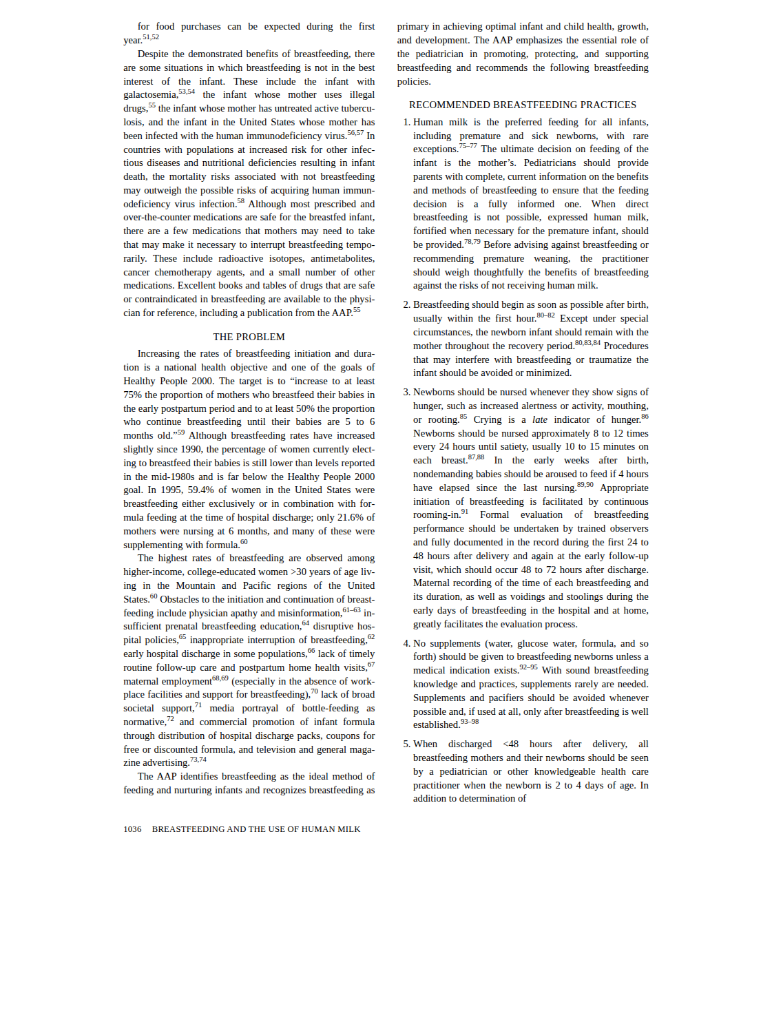for food purchases can be expected during the first year.51,52
Despite the demonstrated benefits of breastfeeding, there are some situations in which breastfeeding is not in the best interest of the infant. These include the infant with galactosemia,53,54 the infant whose mother uses illegal drugs,55 the infant whose mother has untreated active tuberculosis, and the infant in the United States whose mother has been infected with the human immunodeficiency virus.56,57 In countries with populations at increased risk for other infectious diseases and nutritional deficiencies resulting in infant death, the mortality risks associated with not breastfeeding may outweigh the possible risks of acquiring human immunodeficiency virus infection.58 Although most prescribed and over-the-counter medications are safe for the breastfed infant, there are a few medications that mothers may need to take that may make it necessary to interrupt breastfeeding temporarily. These include radioactive isotopes, antimetabolites, cancer chemotherapy agents, and a small number of other medications. Excellent books and tables of drugs that are safe or contraindicated in breastfeeding are available to the physician for reference, including a publication from the AAP.55
The Problem
Increasing the rates of breastfeeding initiation and duration is a national health objective and one of the goals of Healthy People 2000. The target is to “increase to at least 75% the proportion of mothers who breastfeed their babies in the early postpartum period and to at least 50% the proportion who continue breastfeeding until their babies are 5 to 6 months old.”59 Although breastfeeding rates have increased slightly since 1990, the percentage of women currently electing to breastfeed their babies is still lower than levels reported in the mid-1980s and is far below the Healthy People 2000 goal. In 1995, 59.4% of women in the United States were breastfeeding either exclusively or in combination with formula feeding at the time of hospital discharge; only 21.6% of mothers were nursing at 6 months, and many of these were supplementing with formula.60
The highest rates of breastfeeding are observed among higher-income, college-educated women >30 years of age living in the Mountain and Pacific regions of the United States.60 Obstacles to the initiation and continuation of breastfeeding include physician apathy and misinformation,61–63 insufficient prenatal breastfeeding education,64 disruptive hospital policies,65 inappropriate interruption of breastfeeding,62 early hospital discharge in some populations,66 lack of timely routine follow-up care and postpartum home health visits,67 maternal employment68,69 (especially in the absence of workplace facilities and support for breastfeeding),70 lack of broad societal support,71 media portrayal of bottle-feeding as normative,72 and commercial promotion of infant formula through distribution of hospital discharge packs, coupons for free or discounted formula, and television and general magazine advertising.73,74
The AAP identifies breastfeeding as the ideal method of feeding and nurturing infants and recognizes breastfeeding as primary in achieving optimal infant and child health, growth, and development. The AAP emphasizes the essential role of the pediatrician in promoting, protecting, and supporting breastfeeding and recommends the following breastfeeding policies.
Recommended Breastfeeding Practices
Human milk is the preferred feeding for all infants, including premature and sick newborns, with rare exceptions.75–77 The ultimate decision on feeding of the infant is the mother’s. Pediatricians should provide parents with complete, current information on the benefits and methods of breastfeeding to ensure that the feeding decision is a fully informed one. When direct breastfeeding is not possible, expressed human milk, fortified when necessary for the premature infant, should be provided.78,79 Before advising against breastfeeding or recommending premature weaning, the practitioner should weigh thoughtfully the benefits of breastfeeding against the risks of not receiving human milk.
Breastfeeding should begin as soon as possible after birth, usually within the first hour.80–82 Except under special circumstances, the newborn infant should remain with the mother throughout the recovery period.80,83,84 Procedures that may interfere with breastfeeding or traumatize the infant should be avoided or minimized.
Newborns should be nursed whenever they show signs of hunger, such as increased alertness or activity, mouthing, or rooting.85 Crying is a late indicator of hunger.86 Newborns should be nursed approximately 8 to 12 times every 24 hours until satiety, usually 10 to 15 minutes on each breast.87,88 In the early weeks after birth, nondemanding babies should be aroused to feed if 4 hours have elapsed since the last nursing.89,90 Appropriate initiation of breastfeeding is facilitated by continuous rooming-in.91 Formal evaluation of breastfeeding performance should be undertaken by trained observers and fully documented in the record during the first 24 to 48 hours after delivery and again at the early follow-up visit, which should occur 48 to 72 hours after discharge. Maternal recording of the time of each breastfeeding and its duration, as well as voidings and stoolings during the early days of breastfeeding in the hospital and at home, greatly facilitates the evaluation process.
No supplements (water, glucose water, formula, and so forth) should be given to breastfeeding newborns unless a medical indication exists.92–95 With sound breastfeeding knowledge and practices, supplements rarely are needed. Supplements and pacifiers should be avoided whenever possible and, if used at all, only after breastfeeding is well established.93–98
When discharged <48 hours after delivery, all breastfeeding mothers and their newborns should be seen by a pediatrician or other knowledgeable health care practitioner when the newborn is 2 to 4 days of age. In addition to determination of
1036 BREASTFEEDING AND THE USE OF HUMAN MILK